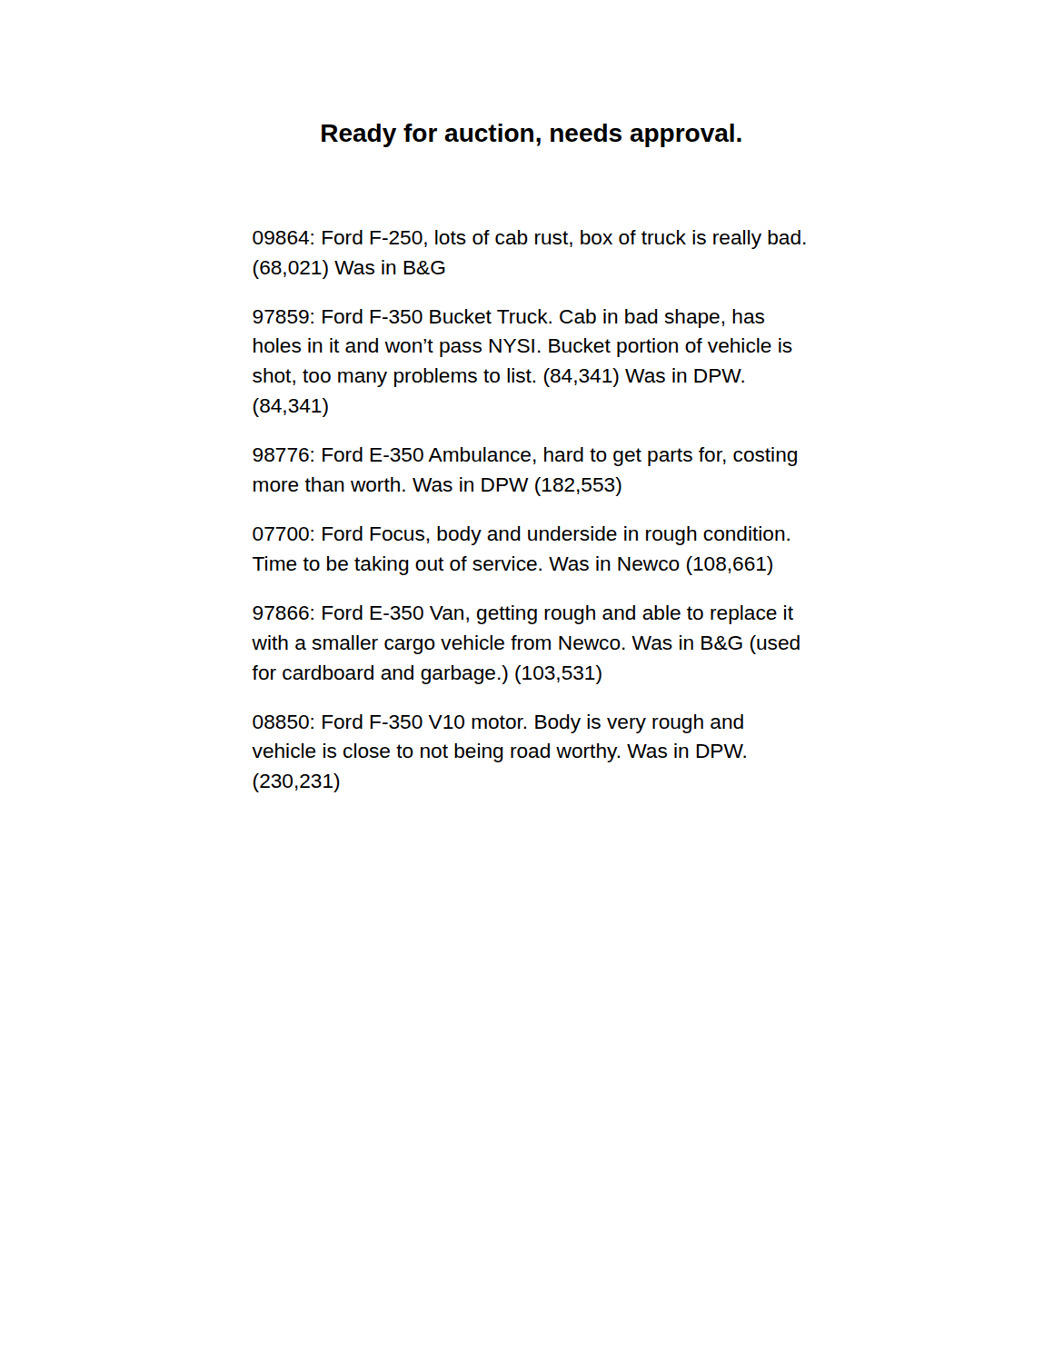Ready for auction, needs approval.
09864: Ford F-250, lots of cab rust, box of truck is really bad. (68,021) Was in B&G
97859: Ford F-350 Bucket Truck. Cab in bad shape, has holes in it and won’t pass NYSI. Bucket portion of vehicle is shot, too many problems to list. (84,341) Was in DPW.(84,341)
98776: Ford E-350 Ambulance, hard to get parts for, costing more than worth. Was in DPW (182,553)
07700: Ford Focus, body and underside in rough condition. Time to be taking out of service. Was in Newco (108,661)
97866: Ford E-350 Van, getting rough and able to replace it with a smaller cargo vehicle from Newco. Was in B&G (used for cardboard and garbage.) (103,531)
08850: Ford F-350 V10 motor. Body is very rough and vehicle is close to not being road worthy. Was in DPW. (230,231)